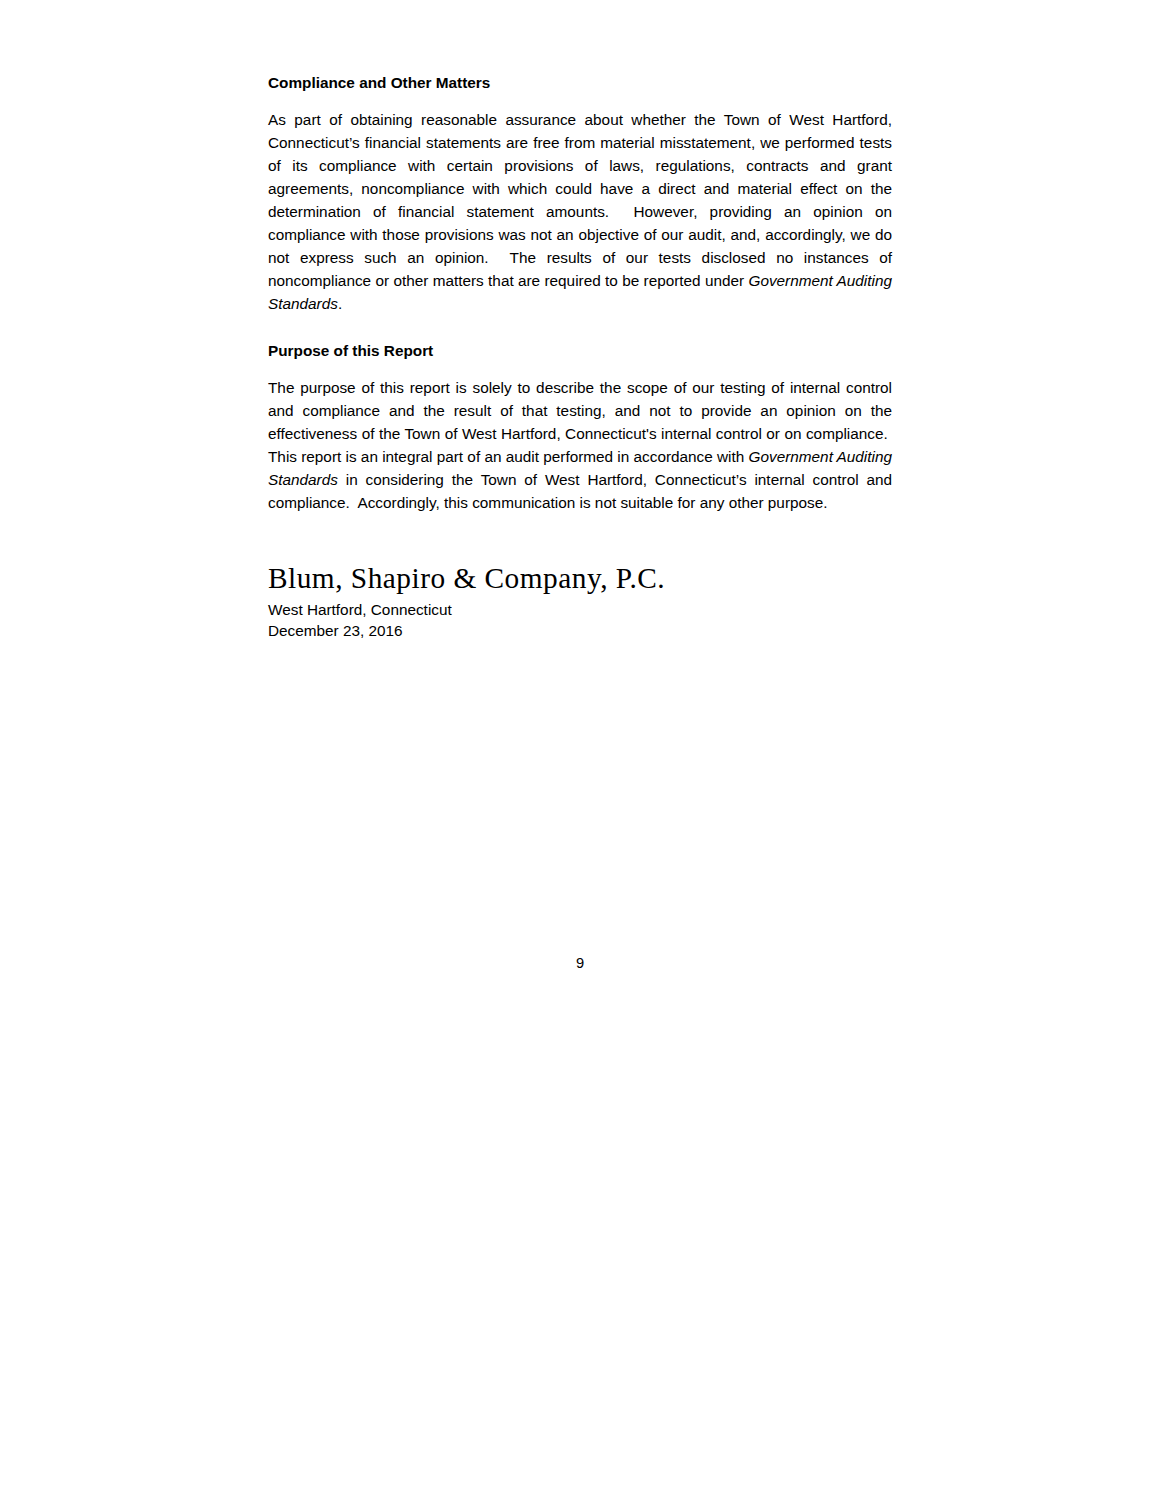Compliance and Other Matters
As part of obtaining reasonable assurance about whether the Town of West Hartford, Connecticut’s financial statements are free from material misstatement, we performed tests of its compliance with certain provisions of laws, regulations, contracts and grant agreements, noncompliance with which could have a direct and material effect on the determination of financial statement amounts. However, providing an opinion on compliance with those provisions was not an objective of our audit, and, accordingly, we do not express such an opinion. The results of our tests disclosed no instances of noncompliance or other matters that are required to be reported under Government Auditing Standards.
Purpose of this Report
The purpose of this report is solely to describe the scope of our testing of internal control and compliance and the result of that testing, and not to provide an opinion on the effectiveness of the Town of West Hartford, Connecticut's internal control or on compliance. This report is an integral part of an audit performed in accordance with Government Auditing Standards in considering the Town of West Hartford, Connecticut’s internal control and compliance. Accordingly, this communication is not suitable for any other purpose.
Blum, Shapiro & Company, P.C.
West Hartford, Connecticut
December 23, 2016
9